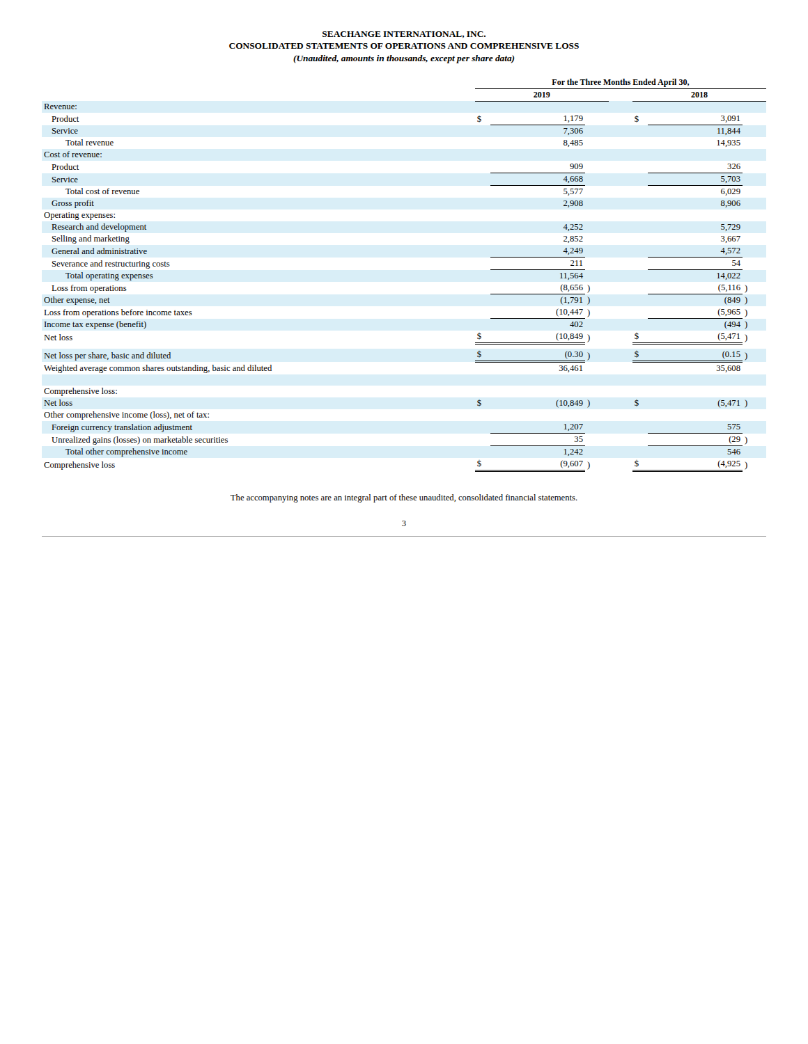SEACHANGE INTERNATIONAL, INC.
CONSOLIDATED STATEMENTS OF OPERATIONS AND COMPREHENSIVE LOSS
(Unaudited, amounts in thousands, except per share data)
| | | For the Three Months Ended April 30, |
| | | 2019 | | 2018 |
| Revenue: | | | | | | | | |
| Product | | $ | 1,179 | | | $ | 3,091 | |
| Service | | | 7,306 | | | | 11,844 | |
| Total revenue | | | 8,485 | | | | 14,935 | |
| Cost of revenue: | | | | | | | | |
| Product | | | 909 | | | | 326 | |
| Service | | | 4,668 | | | | 5,703 | |
| Total cost of revenue | | | 5,577 | | | | 6,029 | |
| Gross profit | | | 2,908 | | | | 8,906 | |
| Operating expenses: | | | | | | | | |
| Research and development | | | 4,252 | | | | 5,729 | |
| Selling and marketing | | | 2,852 | | | | 3,667 | |
| General and administrative | | | 4,249 | | | | 4,572 | |
| Severance and restructuring costs | | | 211 | | | | 54 | |
| Total operating expenses | | | 11,564 | | | | 14,022 | |
| Loss from operations | | | (8,656 | ) | | | (5,116 | ) |
| Other expense, net | | | (1,791 | ) | | | (849 | ) |
| Loss from operations before income taxes | | | (10,447 | ) | | | (5,965 | ) |
| Income tax expense (benefit) | | | 402 | | | | (494 | ) |
| Net loss | | $ | (10,849 | ) | | $ | (5,471 | ) |
| Net loss per share, basic and diluted | | $ | (0.30 | ) | | $ | (0.15 | ) |
| Weighted average common shares outstanding, basic and diluted | | | 36,461 | | | | 35,608 | |
| Comprehensive loss: | | | | | | | | |
| Net loss | | $ | (10,849 | ) | | $ | (5,471 | ) |
| Other comprehensive income (loss), net of tax: | | | | | | | | |
| Foreign currency translation adjustment | | | 1,207 | | | | 575 | |
| Unrealized gains (losses) on marketable securities | | | 35 | | | | (29 | ) |
| Total other comprehensive income | | | 1,242 | | | | 546 | |
| Comprehensive loss | | $ | (9,607 | ) | | $ | (4,925 | ) |
The accompanying notes are an integral part of these unaudited, consolidated financial statements.
3